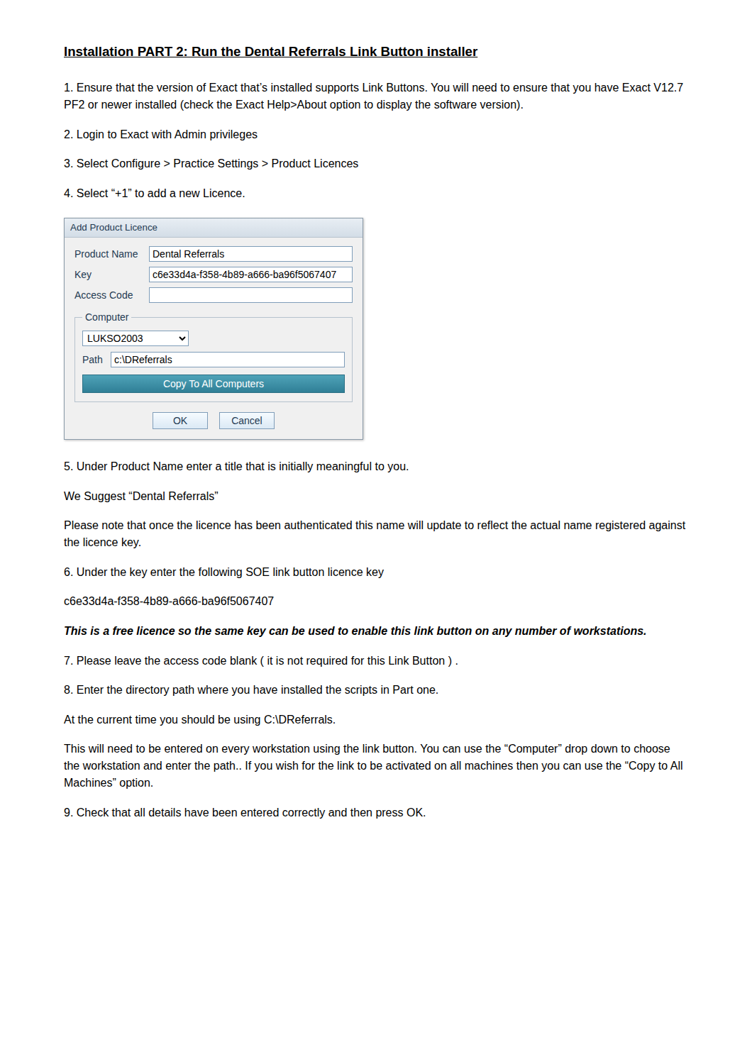Installation PART 2: Run the Dental Referrals Link Button installer
1. Ensure that the version of Exact that’s installed supports Link Buttons. You will need to ensure that you have Exact V12.7 PF2 or newer installed (check the Exact Help>About option to display the software version).
2. Login to Exact with Admin privileges
3. Select Configure > Practice Settings > Product Licences
4. Select “+1” to add a new Licence.
Add Product Licence
Product Name
Key
Access Code
Computer
LUKSO2003
Path
Copy To All Computers
OK Cancel
5. Under Product Name enter a title that is initially meaningful to you.
We Suggest “Dental Referrals”
Please note that once the licence has been authenticated this name will update to reflect the actual name registered against the licence key.
6. Under the key enter the following SOE link button licence key
c6e33d4a-f358-4b89-a666-ba96f5067407
This is a free licence so the same key can be used to enable this link button on any number of workstations.
7. Please leave the access code blank ( it is not required for this Link Button ) .
8. Enter the directory path where you have installed the scripts in Part one.
At the current time you should be using C:\DReferrals.
This will need to be entered on every workstation using the link button. You can use the “Computer” drop down to choose the workstation and enter the path.. If you wish for the link to be activated on all machines then you can use the “Copy to All Machines” option.
9. Check that all details have been entered correctly and then press OK.